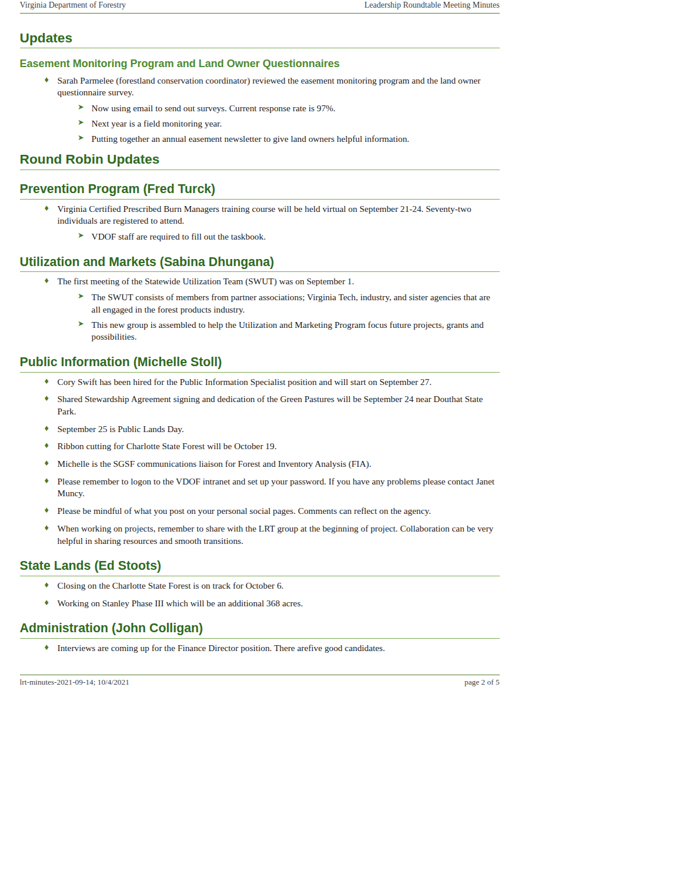Virginia Department of Forestry Leadership Roundtable Meeting Minutes
Updates
Easement Monitoring Program and Land Owner Questionnaires
Sarah Parmelee (forestland conservation coordinator) reviewed the easement monitoring program and the land owner questionnaire survey.
Now using email to send out surveys. Current response rate is 97%.
Next year is a field monitoring year.
Putting together an annual easement newsletter to give land owners helpful information.
Round Robin Updates
Prevention Program (Fred Turck)
Virginia Certified Prescribed Burn Managers training course will be held virtual on September 21-24. Seventy-two individuals are registered to attend.
VDOF staff are required to fill out the taskbook.
Utilization and Markets (Sabina Dhungana)
The first meeting of the Statewide Utilization Team (SWUT) was on September 1.
The SWUT consists of members from partner associations; Virginia Tech, industry, and sister agencies that are all engaged in the forest products industry.
This new group is assembled to help the Utilization and Marketing Program focus future projects, grants and possibilities.
Public Information (Michelle Stoll)
Cory Swift has been hired for the Public Information Specialist position and will start on September 27.
Shared Stewardship Agreement signing and dedication of the Green Pastures will be September 24 near Douthat State Park.
September 25 is Public Lands Day.
Ribbon cutting for Charlotte State Forest will be October 19.
Michelle is the SGSF communications liaison for Forest and Inventory Analysis (FIA).
Please remember to logon to the VDOF intranet and set up your password. If you have any problems please contact Janet Muncy.
Please be mindful of what you post on your personal social pages. Comments can reflect on the agency.
When working on projects, remember to share with the LRT group at the beginning of project. Collaboration can be very helpful in sharing resources and smooth transitions.
State Lands (Ed Stoots)
Closing on the Charlotte State Forest is on track for October 6.
Working on Stanley Phase III which will be an additional 368 acres.
Administration (John Colligan)
Interviews are coming up for the Finance Director position. There arefive good candidates.
lrt-minutes-2021-09-14; 10/4/2021 page 2 of 5